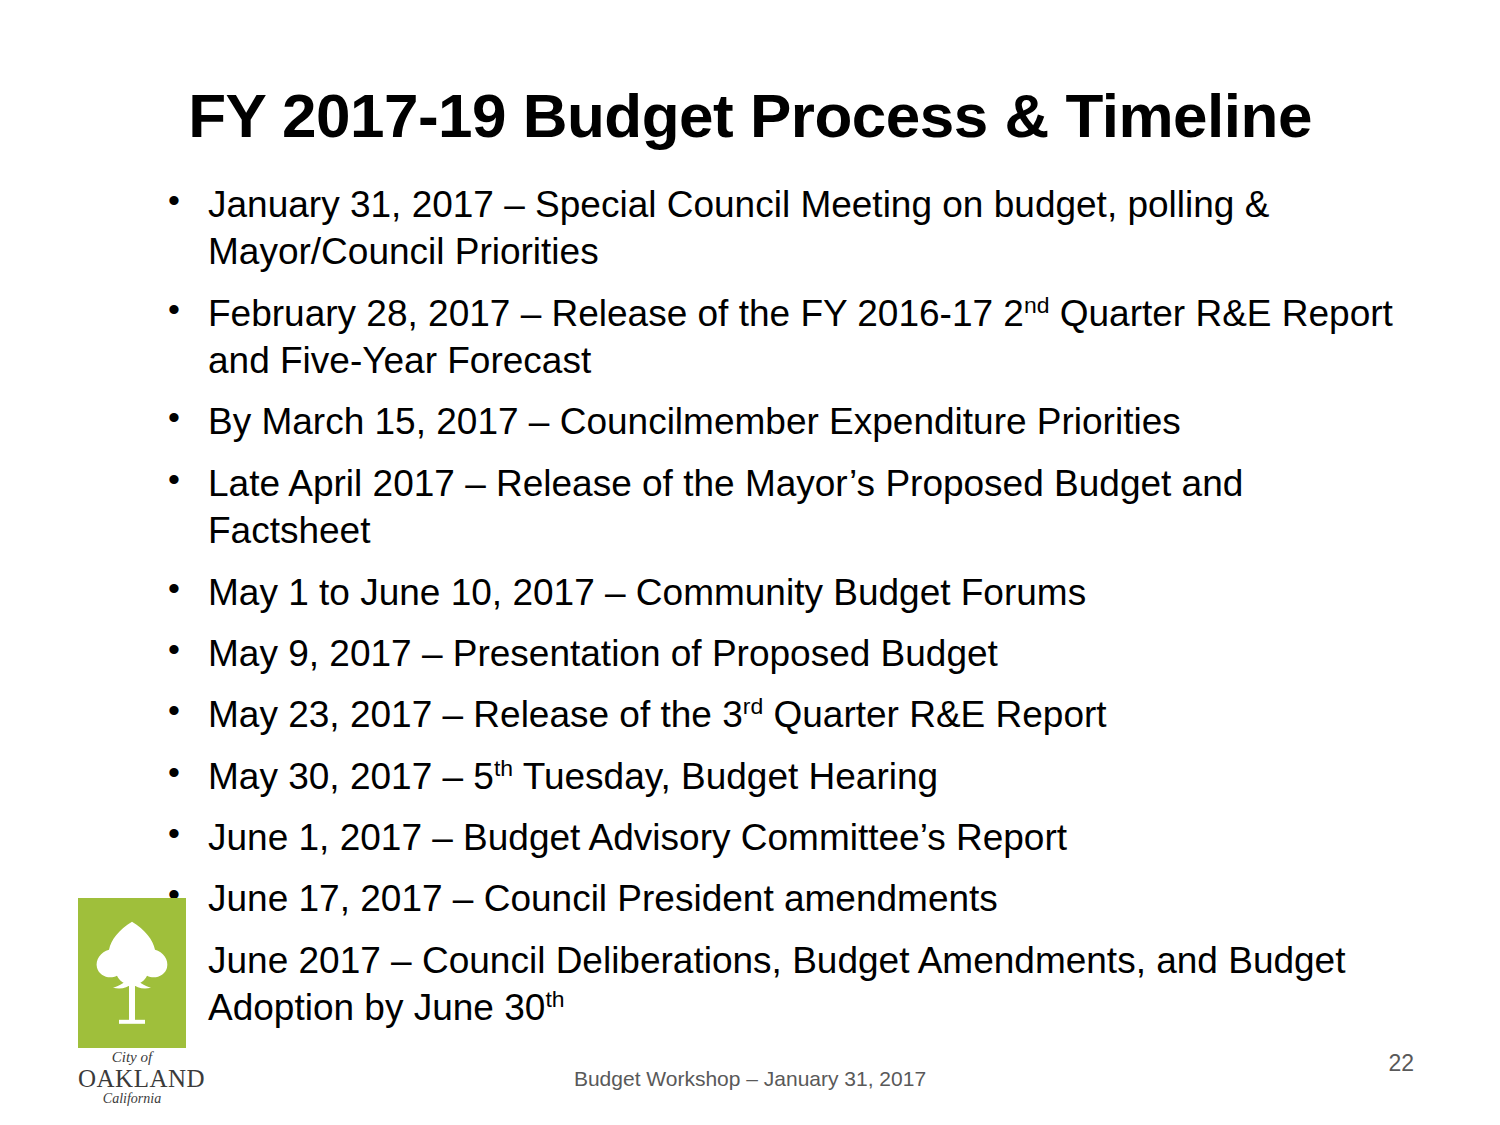FY 2017-19 Budget Process & Timeline
January 31, 2017 – Special Council Meeting on budget, polling & Mayor/Council Priorities
February 28, 2017 – Release of the FY 2016-17 2nd Quarter R&E Report and Five-Year Forecast
By March 15, 2017 – Councilmember Expenditure Priorities
Late April 2017 – Release of the Mayor’s Proposed Budget and Factsheet
May 1 to June 10, 2017 – Community Budget Forums
May 9, 2017 – Presentation of Proposed Budget
May 23, 2017 – Release of the 3rd Quarter R&E Report
May 30, 2017 – 5th Tuesday, Budget Hearing
June 1, 2017 – Budget Advisory Committee’s Report
June 17, 2017 – Council President amendments
June 2017 – Council Deliberations, Budget Amendments, and Budget Adoption by June 30th
City of OAKLAND California
Budget Workshop – January 31, 2017
22